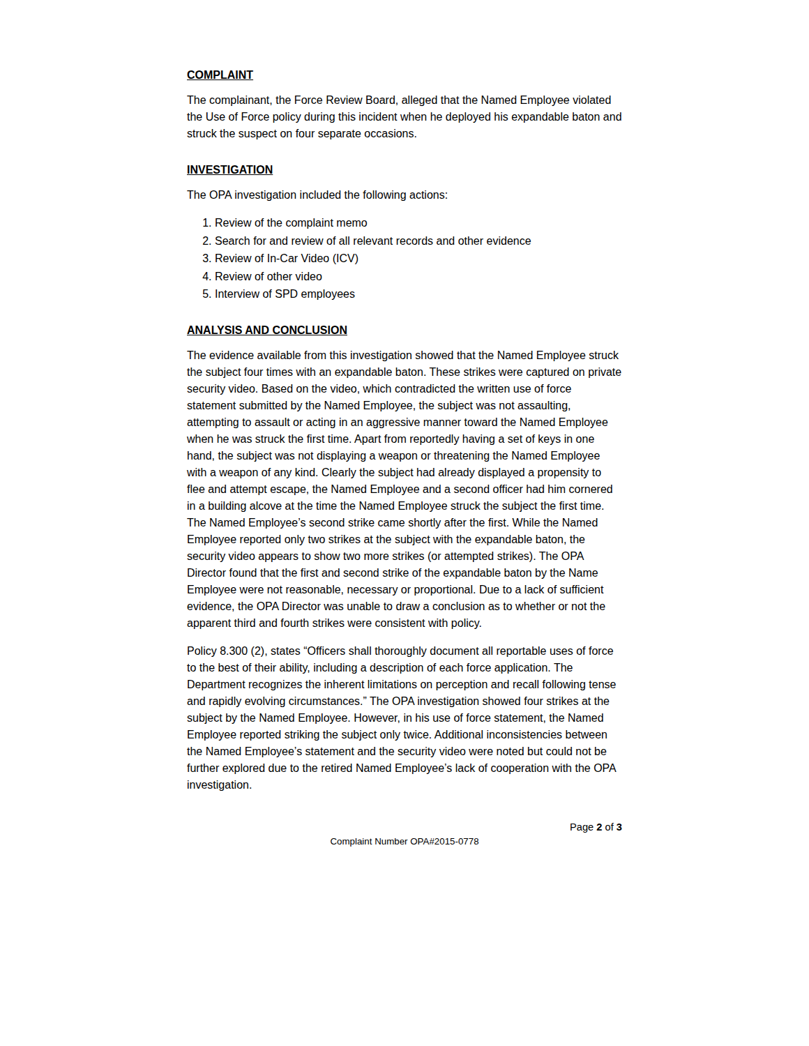COMPLAINT
The complainant, the Force Review Board, alleged that the Named Employee violated the Use of Force policy during this incident when he deployed his expandable baton and struck the suspect on four separate occasions.
INVESTIGATION
The OPA investigation included the following actions:
Review of the complaint memo
Search for and review of all relevant records and other evidence
Review of In-Car Video (ICV)
Review of other video
Interview of SPD employees
ANALYSIS AND CONCLUSION
The evidence available from this investigation showed that the Named Employee struck the subject four times with an expandable baton. These strikes were captured on private security video. Based on the video, which contradicted the written use of force statement submitted by the Named Employee, the subject was not assaulting, attempting to assault or acting in an aggressive manner toward the Named Employee when he was struck the first time. Apart from reportedly having a set of keys in one hand, the subject was not displaying a weapon or threatening the Named Employee with a weapon of any kind. Clearly the subject had already displayed a propensity to flee and attempt escape, the Named Employee and a second officer had him cornered in a building alcove at the time the Named Employee struck the subject the first time. The Named Employee’s second strike came shortly after the first. While the Named Employee reported only two strikes at the subject with the expandable baton, the security video appears to show two more strikes (or attempted strikes). The OPA Director found that the first and second strike of the expandable baton by the Name Employee were not reasonable, necessary or proportional. Due to a lack of sufficient evidence, the OPA Director was unable to draw a conclusion as to whether or not the apparent third and fourth strikes were consistent with policy.
Policy 8.300 (2), states “Officers shall thoroughly document all reportable uses of force to the best of their ability, including a description of each force application. The Department recognizes the inherent limitations on perception and recall following tense and rapidly evolving circumstances.” The OPA investigation showed four strikes at the subject by the Named Employee. However, in his use of force statement, the Named Employee reported striking the subject only twice. Additional inconsistencies between the Named Employee’s statement and the security video were noted but could not be further explored due to the retired Named Employee’s lack of cooperation with the OPA investigation.
Page 2 of 3
Complaint Number OPA#2015-0778